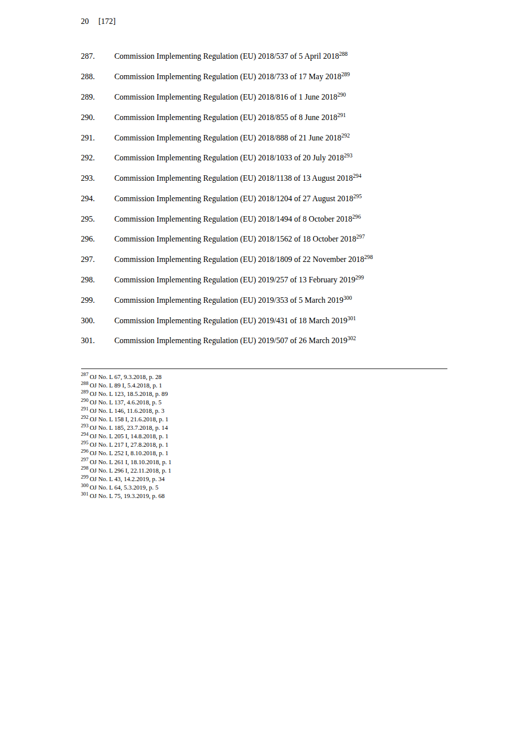20[172]
287. Commission Implementing Regulation (EU) 2018/537 of 5 April 2018288
288. Commission Implementing Regulation (EU) 2018/733 of 17 May 2018289
289. Commission Implementing Regulation (EU) 2018/816 of 1 June 2018290
290. Commission Implementing Regulation (EU) 2018/855 of 8 June 2018291
291. Commission Implementing Regulation (EU) 2018/888 of 21 June 2018292
292. Commission Implementing Regulation (EU) 2018/1033 of 20 July 2018293
293. Commission Implementing Regulation (EU) 2018/1138 of 13 August 2018294
294. Commission Implementing Regulation (EU) 2018/1204 of 27 August 2018295
295. Commission Implementing Regulation (EU) 2018/1494 of 8 October 2018296
296. Commission Implementing Regulation (EU) 2018/1562 of 18 October 2018297
297. Commission Implementing Regulation (EU) 2018/1809 of 22 November 2018298
298. Commission Implementing Regulation (EU) 2019/257 of 13 February 2019299
299. Commission Implementing Regulation (EU) 2019/353 of 5 March 2019300
300. Commission Implementing Regulation (EU) 2019/431 of 18 March 2019301
301. Commission Implementing Regulation (EU) 2019/507 of 26 March 2019302
287OJ No. L 67, 9.3.2018, p. 28
288OJ No. L 89 I, 5.4.2018, p. 1
289OJ No. L 123, 18.5.2018, p. 89
290OJ No. L 137, 4.6.2018, p. 5
291OJ No. L 146, 11.6.2018, p. 3
292OJ No. L 158 I, 21.6.2018, p. 1
293OJ No. L 185, 23.7.2018, p. 14
294OJ No. L 205 I, 14.8.2018, p. 1
295OJ No. L 217 I, 27.8.2018, p. 1
296OJ No. L 252 I, 8.10.2018, p. 1
297OJ No. L 261 I, 18.10.2018, p. 1
298OJ No. L 296 I, 22.11.2018, p. 1
299OJ No. L 43, 14.2.2019, p. 34
300OJ No. L 64, 5.3.2019, p. 5
301OJ No. L 75, 19.3.2019, p. 68